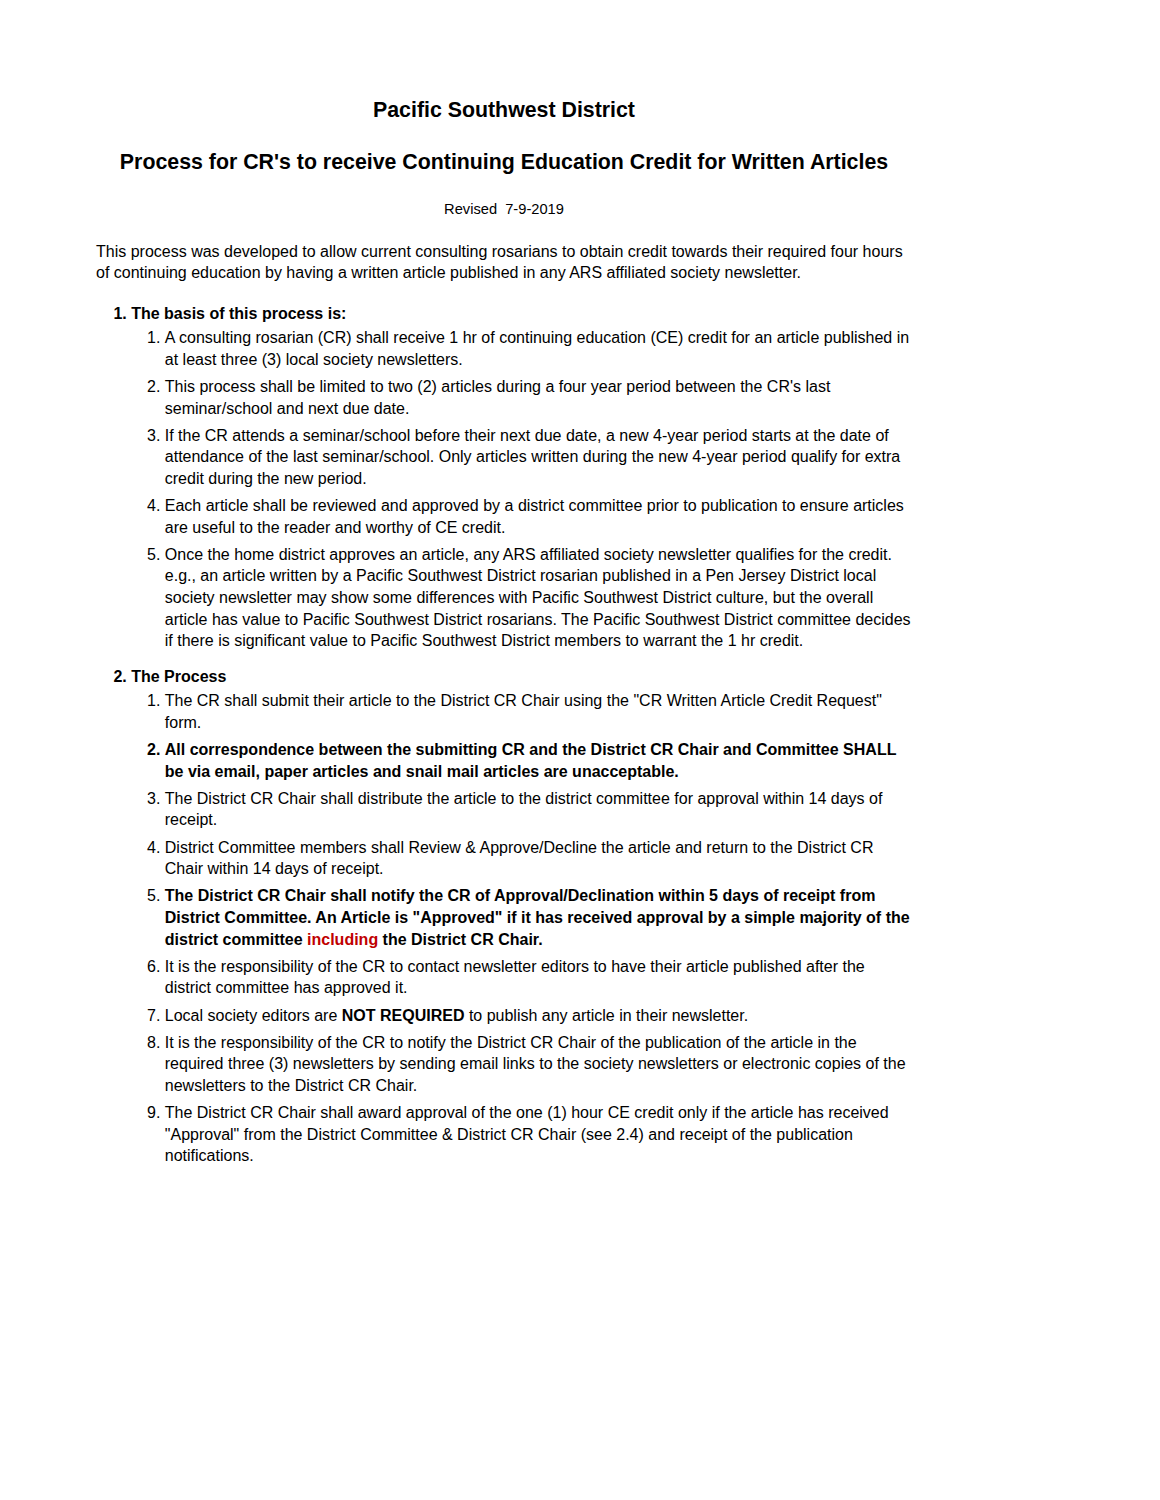Pacific Southwest District
Process for CR's to receive Continuing Education Credit for Written Articles
Revised 7-9-2019
This process was developed to allow current consulting rosarians to obtain credit towards their required four hours of continuing education by having a written article published in any ARS affiliated society newsletter.
The basis of this process is:
A consulting rosarian (CR) shall receive 1 hr of continuing education (CE) credit for an article published in at least three (3) local society newsletters.
This process shall be limited to two (2) articles during a four year period between the CR's last seminar/school and next due date.
If the CR attends a seminar/school before their next due date, a new 4-year period starts at the date of attendance of the last seminar/school. Only articles written during the new 4-year period qualify for extra credit during the new period.
Each article shall be reviewed and approved by a district committee prior to publication to ensure articles are useful to the reader and worthy of CE credit.
Once the home district approves an article, any ARS affiliated society newsletter qualifies for the credit. e.g., an article written by a Pacific Southwest District rosarian published in a Pen Jersey District local society newsletter may show some differences with Pacific Southwest District culture, but the overall article has value to Pacific Southwest District rosarians. The Pacific Southwest District committee decides if there is significant value to Pacific Southwest District members to warrant the 1 hr credit.
The Process
The CR shall submit their article to the District CR Chair using the "CR Written Article Credit Request" form.
All correspondence between the submitting CR and the District CR Chair and Committee SHALL be via email, paper articles and snail mail articles are unacceptable.
The District CR Chair shall distribute the article to the district committee for approval within 14 days of receipt.
District Committee members shall Review & Approve/Decline the article and return to the District CR Chair within 14 days of receipt.
The District CR Chair shall notify the CR of Approval/Declination within 5 days of receipt from District Committee. An Article is "Approved" if it has received approval by a simple majority of the district committee including the District CR Chair.
It is the responsibility of the CR to contact newsletter editors to have their article published after the district committee has approved it.
Local society editors are NOT REQUIRED to publish any article in their newsletter.
It is the responsibility of the CR to notify the District CR Chair of the publication of the article in the required three (3) newsletters by sending email links to the society newsletters or electronic copies of the newsletters to the District CR Chair.
The District CR Chair shall award approval of the one (1) hour CE credit only if the article has received "Approval" from the District Committee & District CR Chair (see 2.4) and receipt of the publication notifications.